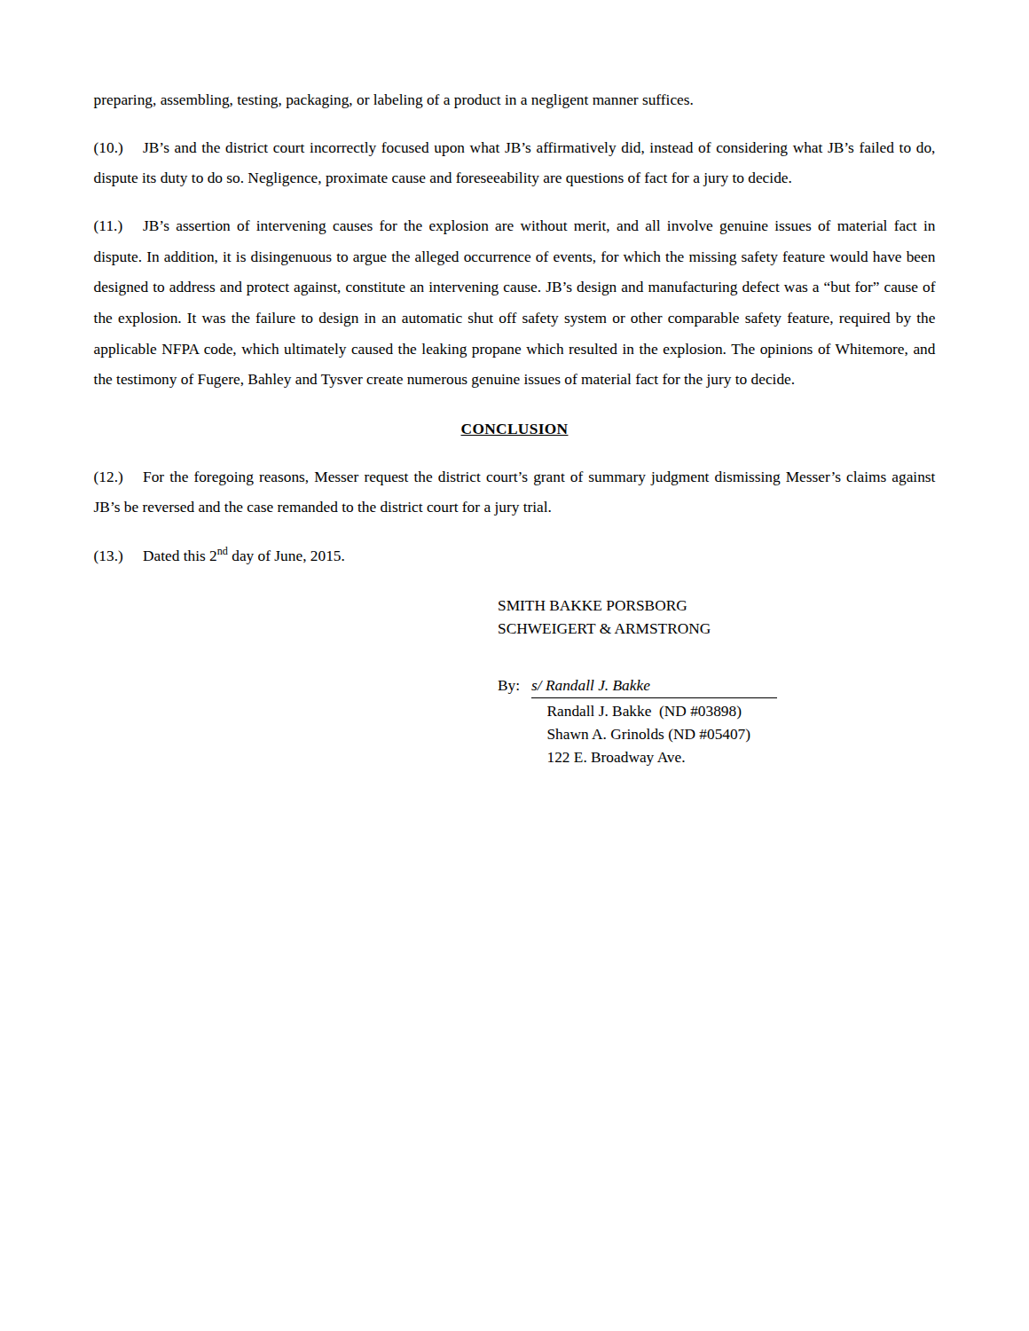preparing, assembling, testing, packaging, or labeling of a product in a negligent manner suffices.
(10.) JB’s and the district court incorrectly focused upon what JB’s affirmatively did, instead of considering what JB’s failed to do, dispute its duty to do so. Negligence, proximate cause and foreseeability are questions of fact for a jury to decide.
(11.) JB’s assertion of intervening causes for the explosion are without merit, and all involve genuine issues of material fact in dispute. In addition, it is disingenuous to argue the alleged occurrence of events, for which the missing safety feature would have been designed to address and protect against, constitute an intervening cause. JB’s design and manufacturing defect was a “but for” cause of the explosion. It was the failure to design in an automatic shut off safety system or other comparable safety feature, required by the applicable NFPA code, which ultimately caused the leaking propane which resulted in the explosion. The opinions of Whitemore, and the testimony of Fugere, Bahley and Tysver create numerous genuine issues of material fact for the jury to decide.
CONCLUSION
(12.) For the foregoing reasons, Messer request the district court’s grant of summary judgment dismissing Messer’s claims against JB’s be reversed and the case remanded to the district court for a jury trial.
(13.) Dated this 2nd day of June, 2015.
SMITH BAKKE PORSBORG
SCHWEIGERT & ARMSTRONG
By: s/ Randall J. Bakke
Randall J. Bakke (ND #03898)
Shawn A. Grinolds (ND #05407)
122 E. Broadway Ave.